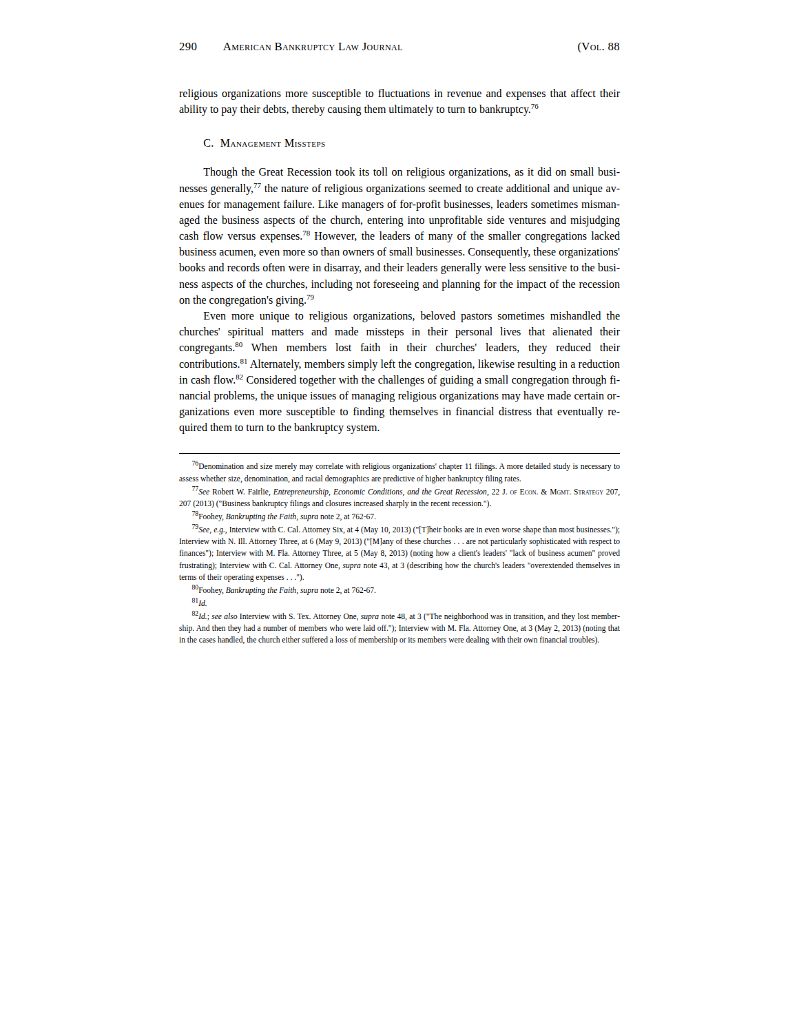290 American Bankruptcy Law Journal (Vol. 88
religious organizations more susceptible to fluctuations in revenue and expenses that affect their ability to pay their debts, thereby causing them ultimately to turn to bankruptcy.76
C. Management Missteps
Though the Great Recession took its toll on religious organizations, as it did on small businesses generally,77 the nature of religious organizations seemed to create additional and unique avenues for management failure. Like managers of for-profit businesses, leaders sometimes mismanaged the business aspects of the church, entering into unprofitable side ventures and misjudging cash flow versus expenses.78 However, the leaders of many of the smaller congregations lacked business acumen, even more so than owners of small businesses. Consequently, these organizations' books and records often were in disarray, and their leaders generally were less sensitive to the business aspects of the churches, including not foreseeing and planning for the impact of the recession on the congregation's giving.79
Even more unique to religious organizations, beloved pastors sometimes mishandled the churches' spiritual matters and made missteps in their personal lives that alienated their congregants.80 When members lost faith in their churches' leaders, they reduced their contributions.81 Alternately, members simply left the congregation, likewise resulting in a reduction in cash flow.82 Considered together with the challenges of guiding a small congregation through financial problems, the unique issues of managing religious organizations may have made certain organizations even more susceptible to finding themselves in financial distress that eventually required them to turn to the bankruptcy system.
76Denomination and size merely may correlate with religious organizations' chapter 11 filings. A more detailed study is necessary to assess whether size, denomination, and racial demographics are predictive of higher bankruptcy filing rates.
77See Robert W. Fairlie, Entrepreneurship, Economic Conditions, and the Great Recession, 22 J. of Econ. & Mgmt. Strategy 207, 207 (2013) ("Business bankruptcy filings and closures increased sharply in the recent recession.").
78Foohey, Bankrupting the Faith, supra note 2, at 762-67.
79See, e.g., Interview with C. Cal. Attorney Six, at 4 (May 10, 2013) ("[T]heir books are in even worse shape than most businesses."); Interview with N. Ill. Attorney Three, at 6 (May 9, 2013) ("[M]any of these churches . . . are not particularly sophisticated with respect to finances"); Interview with M. Fla. Attorney Three, at 5 (May 8, 2013) (noting how a client's leaders' "lack of business acumen" proved frustrating); Interview with C. Cal. Attorney One, supra note 43, at 3 (describing how the church's leaders "overextended themselves in terms of their operating expenses . . .").
80Foohey, Bankrupting the Faith, supra note 2, at 762-67.
81Id.
82Id.; see also Interview with S. Tex. Attorney One, supra note 48, at 3 ("The neighborhood was in transition, and they lost membership. And then they had a number of members who were laid off."); Interview with M. Fla. Attorney One, at 3 (May 2, 2013) (noting that in the cases handled, the church either suffered a loss of membership or its members were dealing with their own financial troubles).